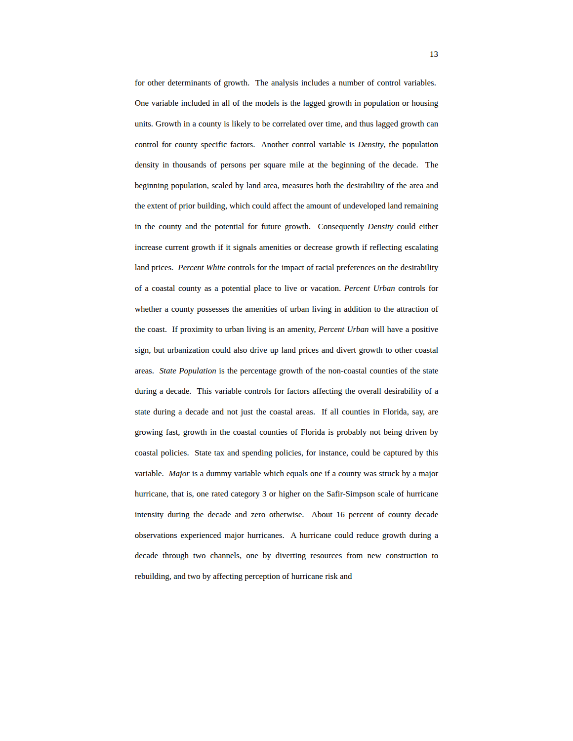13
for other determinants of growth. The analysis includes a number of control variables. One variable included in all of the models is the lagged growth in population or housing units. Growth in a county is likely to be correlated over time, and thus lagged growth can control for county specific factors. Another control variable is Density, the population density in thousands of persons per square mile at the beginning of the decade. The beginning population, scaled by land area, measures both the desirability of the area and the extent of prior building, which could affect the amount of undeveloped land remaining in the county and the potential for future growth. Consequently Density could either increase current growth if it signals amenities or decrease growth if reflecting escalating land prices. Percent White controls for the impact of racial preferences on the desirability of a coastal county as a potential place to live or vacation. Percent Urban controls for whether a county possesses the amenities of urban living in addition to the attraction of the coast. If proximity to urban living is an amenity, Percent Urban will have a positive sign, but urbanization could also drive up land prices and divert growth to other coastal areas. State Population is the percentage growth of the non-coastal counties of the state during a decade. This variable controls for factors affecting the overall desirability of a state during a decade and not just the coastal areas. If all counties in Florida, say, are growing fast, growth in the coastal counties of Florida is probably not being driven by coastal policies. State tax and spending policies, for instance, could be captured by this variable. Major is a dummy variable which equals one if a county was struck by a major hurricane, that is, one rated category 3 or higher on the Safir-Simpson scale of hurricane intensity during the decade and zero otherwise. About 16 percent of county decade observations experienced major hurricanes. A hurricane could reduce growth during a decade through two channels, one by diverting resources from new construction to rebuilding, and two by affecting perception of hurricane risk and